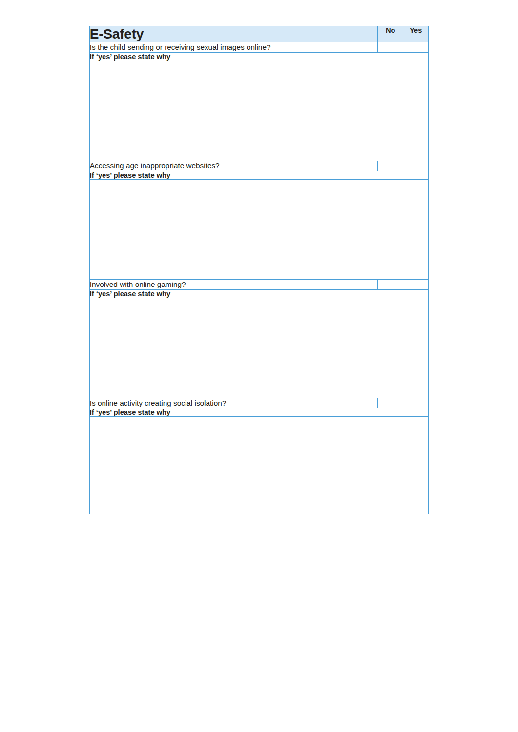| E-Safety | No | Yes |
| Is the child sending or receiving sexual images online? | | |
| If ‘yes’ please state why |
| Accessing age inappropriate websites? | | |
| If ‘yes’ please state why |
| Involved with online gaming? | | |
| If ‘yes’ please state why |
| Is online activity creating social isolation? | | |
| If ‘yes’ please state why |